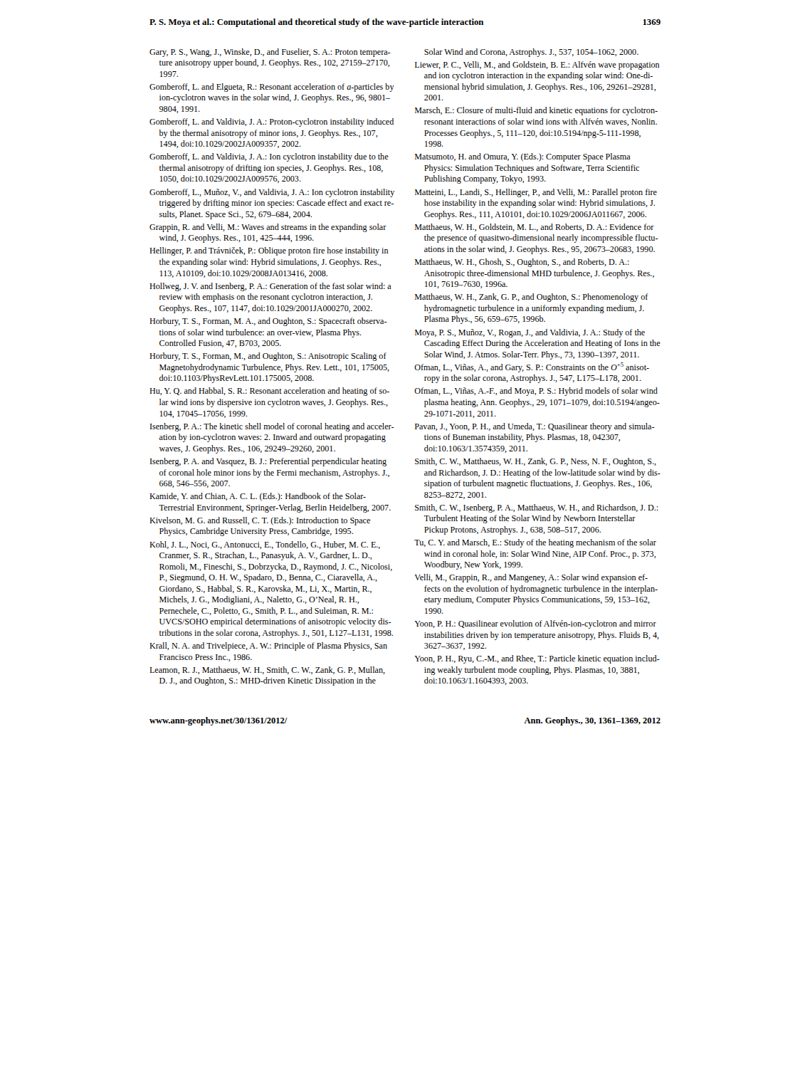P. S. Moya et al.: Computational and theoretical study of the wave-particle interaction 1369
Gary, P. S., Wang, J., Winske, D., and Fuselier, S. A.: Proton temperature anisotropy upper bound, J. Geophys. Res., 102, 27159–27170, 1997.
Gomberoff, L. and Elgueta, R.: Resonant acceleration of a-particles by ion-cyclotron waves in the solar wind, J. Geophys. Res., 96, 9801–9804, 1991.
Gomberoff, L. and Valdivia, J. A.: Proton-cyclotron instability induced by the thermal anisotropy of minor ions, J. Geophys. Res., 107, 1494, doi:10.1029/2002JA009357, 2002.
Gomberoff, L. and Valdivia, J. A.: Ion cyclotron instability due to the thermal anisotropy of drifting ion species, J. Geophys. Res., 108, 1050, doi:10.1029/2002JA009576, 2003.
Gomberoff, L., Muñoz, V., and Valdivia, J. A.: Ion cyclotron instability triggered by drifting minor ion species: Cascade effect and exact results, Planet. Space Sci., 52, 679–684, 2004.
Grappin, R. and Velli, M.: Waves and streams in the expanding solar wind, J. Geophys. Res., 101, 425–444, 1996.
Hellinger, P. and Trávniček, P.: Oblique proton fire hose instability in the expanding solar wind: Hybrid simulations, J. Geophys. Res., 113, A10109, doi:10.1029/2008JA013416, 2008.
Hollweg, J. V. and Isenberg, P. A.: Generation of the fast solar wind: a review with emphasis on the resonant cyclotron interaction, J. Geophys. Res., 107, 1147, doi:10.1029/2001JA000270, 2002.
Horbury, T. S., Forman, M. A., and Oughton, S.: Spacecraft observations of solar wind turbulence: an over-view, Plasma Phys. Controlled Fusion, 47, B703, 2005.
Horbury, T. S., Forman, M., and Oughton, S.: Anisotropic Scaling of Magnetohydrodynamic Turbulence, Phys. Rev. Lett., 101, 175005, doi:10.1103/PhysRevLett.101.175005, 2008.
Hu, Y. Q. and Habbal, S. R.: Resonant acceleration and heating of solar wind ions by dispersive ion cyclotron waves, J. Geophys. Res., 104, 17045–17056, 1999.
Isenberg, P. A.: The kinetic shell model of coronal heating and acceleration by ion-cyclotron waves: 2. Inward and outward propagating waves, J. Geophys. Res., 106, 29249–29260, 2001.
Isenberg, P. A. and Vasquez, B. J.: Preferential perpendicular heating of coronal hole minor ions by the Fermi mechanism, Astrophys. J., 668, 546–556, 2007.
Kamide, Y. and Chian, A. C. L. (Eds.): Handbook of the Solar-Terrestrial Environment, Springer-Verlag, Berlin Heidelberg, 2007.
Kivelson, M. G. and Russell, C. T. (Eds.): Introduction to Space Physics, Cambridge University Press, Cambridge, 1995.
Kohl, J. L., Noci, G., Antonucci, E., Tondello, G., Huber, M. C. E., Cranmer, S. R., Strachan, L., Panasyuk, A. V., Gardner, L. D., Romoli, M., Fineschi, S., Dobrzycka, D., Raymond, J. C., Nicolosi, P., Siegmund, O. H. W., Spadaro, D., Benna, C., Ciaravella, A., Giordano, S., Habbal, S. R., Karovska, M., Li, X., Martin, R., Michels, J. G., Modigliani, A., Naletto, G., O’Neal, R. H., Pernechele, C., Poletto, G., Smith, P. L., and Suleiman, R. M.: UVCS/SOHO empirical determinations of anisotropic velocity distributions in the solar corona, Astrophys. J., 501, L127–L131, 1998.
Krall, N. A. and Trivelpiece, A. W.: Principle of Plasma Physics, San Francisco Press Inc., 1986.
Leamon, R. J., Matthaeus, W. H., Smith, C. W., Zank, G. P., Mullan, D. J., and Oughton, S.: MHD-driven Kinetic Dissipation in the Solar Wind and Corona, Astrophys. J., 537, 1054–1062, 2000.
Liewer, P. C., Velli, M., and Goldstein, B. E.: Alfvén wave propagation and ion cyclotron interaction in the expanding solar wind: One-dimensional hybrid simulation, J. Geophys. Res., 106, 29261–29281, 2001.
Marsch, E.: Closure of multi-fluid and kinetic equations for cyclotron-resonant interactions of solar wind ions with Alfvén waves, Nonlin. Processes Geophys., 5, 111–120, doi:10.5194/npg-5-111-1998, 1998.
Matsumoto, H. and Omura, Y. (Eds.): Computer Space Plasma Physics: Simulation Techniques and Software, Terra Scientific Publishing Company, Tokyo, 1993.
Matteini, L., Landi, S., Hellinger, P., and Velli, M.: Parallel proton fire hose instability in the expanding solar wind: Hybrid simulations, J. Geophys. Res., 111, A10101, doi:10.1029/2006JA011667, 2006.
Matthaeus, W. H., Goldstein, M. L., and Roberts, D. A.: Evidence for the presence of quasitwo-dimensional nearly incompressible fluctuations in the solar wind, J. Geophys. Res., 95, 20673–20683, 1990.
Matthaeus, W. H., Ghosh, S., Oughton, S., and Roberts, D. A.: Anisotropic three-dimensional MHD turbulence, J. Geophys. Res., 101, 7619–7630, 1996a.
Matthaeus, W. H., Zank, G. P., and Oughton, S.: Phenomenology of hydromagnetic turbulence in a uniformly expanding medium, J. Plasma Phys., 56, 659–675, 1996b.
Moya, P. S., Muñoz, V., Rogan, J., and Valdivia, J. A.: Study of the Cascading Effect During the Acceleration and Heating of Ions in the Solar Wind, J. Atmos. Solar-Terr. Phys., 73, 1390–1397, 2011.
Ofman, L., Viñas, A., and Gary, S. P.: Constraints on the O+5 anisotropy in the solar corona, Astrophys. J., 547, L175–L178, 2001.
Ofman, L., Viñas, A.-F., and Moya, P. S.: Hybrid models of solar wind plasma heating, Ann. Geophys., 29, 1071–1079, doi:10.5194/angeo-29-1071-2011, 2011.
Pavan, J., Yoon, P. H., and Umeda, T.: Quasilinear theory and simulations of Buneman instability, Phys. Plasmas, 18, 042307, doi:10.1063/1.3574359, 2011.
Smith, C. W., Matthaeus, W. H., Zank, G. P., Ness, N. F., Oughton, S., and Richardson, J. D.: Heating of the low-latitude solar wind by dissipation of turbulent magnetic fluctuations, J. Geophys. Res., 106, 8253–8272, 2001.
Smith, C. W., Isenberg, P. A., Matthaeus, W. H., and Richardson, J. D.: Turbulent Heating of the Solar Wind by Newborn Interstellar Pickup Protons, Astrophys. J., 638, 508–517, 2006.
Tu, C. Y. and Marsch, E.: Study of the heating mechanism of the solar wind in coronal hole, in: Solar Wind Nine, AIP Conf. Proc., p. 373, Woodbury, New York, 1999.
Velli, M., Grappin, R., and Mangeney, A.: Solar wind expansion effects on the evolution of hydromagnetic turbulence in the interplanetary medium, Computer Physics Communications, 59, 153–162, 1990.
Yoon, P. H.: Quasilinear evolution of Alfvén-ion-cyclotron and mirror instabilities driven by ion temperature anisotropy, Phys. Fluids B, 4, 3627–3637, 1992.
Yoon, P. H., Ryu, C.-M., and Rhee, T.: Particle kinetic equation including weakly turbulent mode coupling, Phys. Plasmas, 10, 3881, doi:10.1063/1.1604393, 2003.
www.ann-geophys.net/30/1361/2012/ Ann. Geophys., 30, 1361–1369, 2012